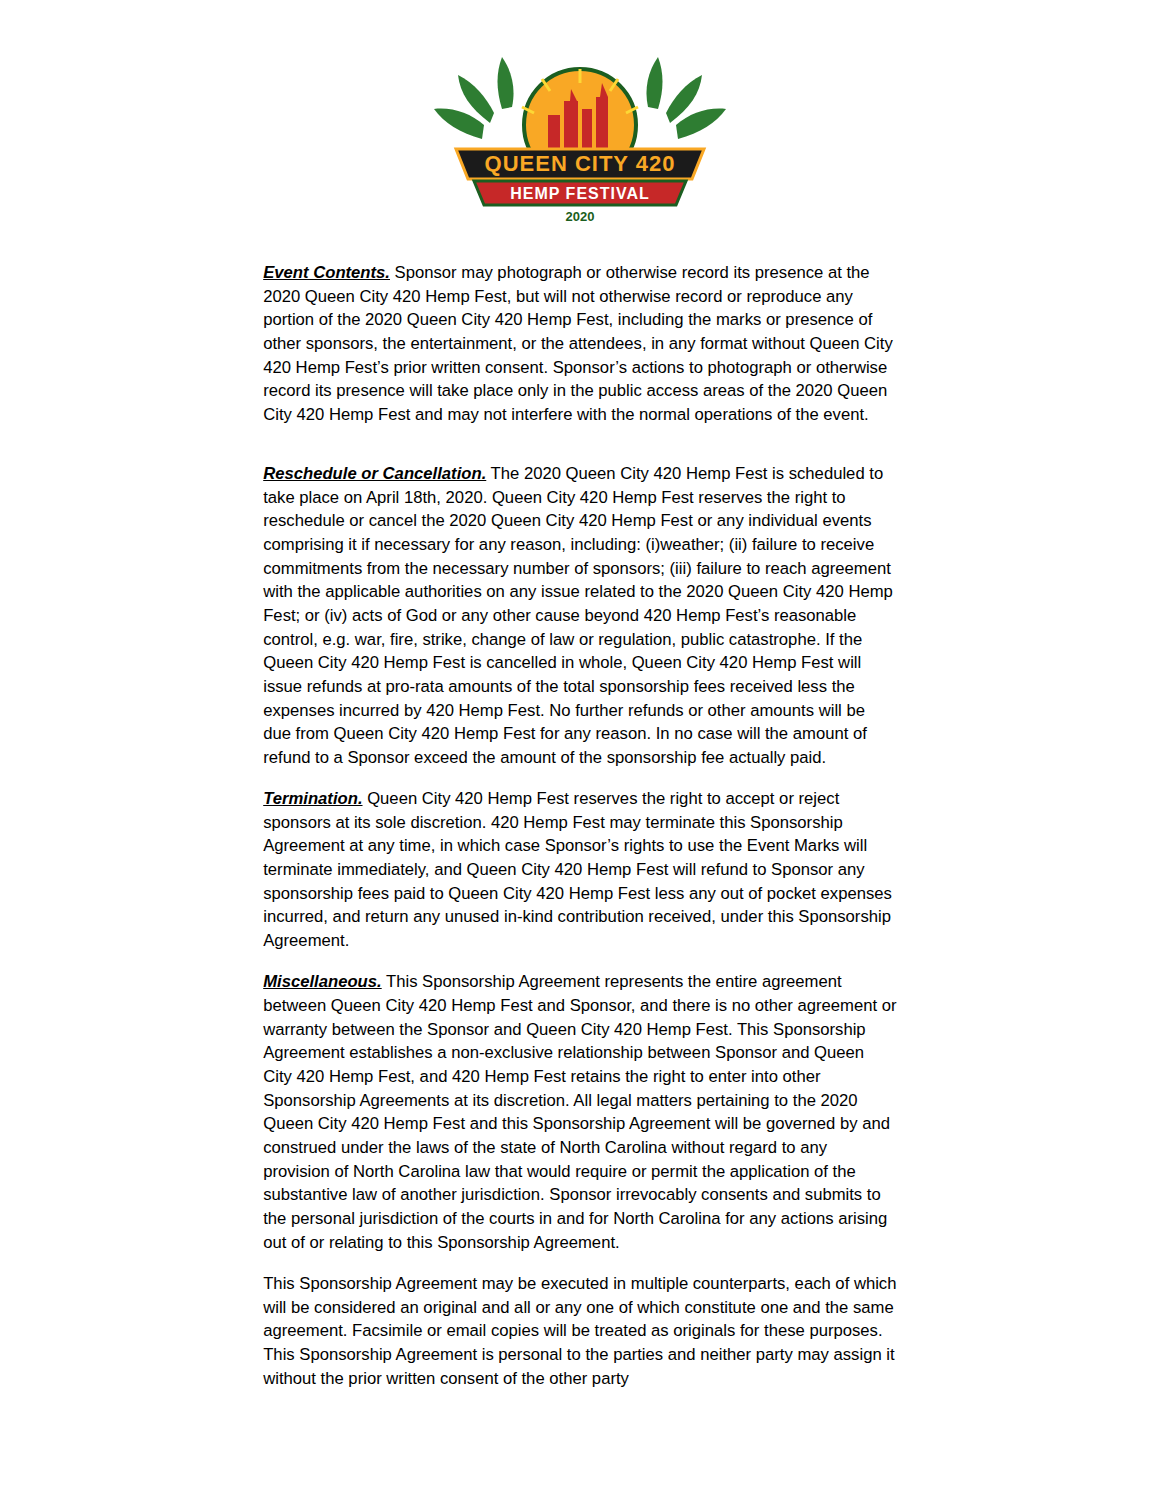Queen City 420 Hemp Festival 2020 logo QUEEN CITY 420 HEMP FESTIVAL 2020
Event Contents. Sponsor may photograph or otherwise record its presence at the 2020 Queen City 420 Hemp Fest, but will not otherwise record or reproduce any portion of the 2020 Queen City 420 Hemp Fest, including the marks or presence of other sponsors, the entertainment, or the attendees, in any format without Queen City 420 Hemp Fest’s prior written consent. Sponsor’s actions to photograph or otherwise record its presence will take place only in the public access areas of the 2020 Queen City 420 Hemp Fest and may not interfere with the normal operations of the event.
Reschedule or Cancellation. The 2020 Queen City 420 Hemp Fest is scheduled to take place on April 18th, 2020. Queen City 420 Hemp Fest reserves the right to reschedule or cancel the 2020 Queen City 420 Hemp Fest or any individual events comprising it if necessary for any reason, including: (i)weather; (ii) failure to receive commitments from the necessary number of sponsors; (iii) failure to reach agreement with the applicable authorities on any issue related to the 2020 Queen City 420 Hemp Fest; or (iv) acts of God or any other cause beyond 420 Hemp Fest’s reasonable control, e.g. war, fire, strike, change of law or regulation, public catastrophe. If the Queen City 420 Hemp Fest is cancelled in whole, Queen City 420 Hemp Fest will issue refunds at pro-rata amounts of the total sponsorship fees received less the expenses incurred by 420 Hemp Fest. No further refunds or other amounts will be due from Queen City 420 Hemp Fest for any reason. In no case will the amount of refund to a Sponsor exceed the amount of the sponsorship fee actually paid.
Termination. Queen City 420 Hemp Fest reserves the right to accept or reject sponsors at its sole discretion. 420 Hemp Fest may terminate this Sponsorship Agreement at any time, in which case Sponsor’s rights to use the Event Marks will terminate immediately, and Queen City 420 Hemp Fest will refund to Sponsor any sponsorship fees paid to Queen City 420 Hemp Fest less any out of pocket expenses incurred, and return any unused in-kind contribution received, under this Sponsorship Agreement.
Miscellaneous. This Sponsorship Agreement represents the entire agreement between Queen City 420 Hemp Fest and Sponsor, and there is no other agreement or warranty between the Sponsor and Queen City 420 Hemp Fest. This Sponsorship Agreement establishes a non-exclusive relationship between Sponsor and Queen City 420 Hemp Fest, and 420 Hemp Fest retains the right to enter into other Sponsorship Agreements at its discretion. All legal matters pertaining to the 2020 Queen City 420 Hemp Fest and this Sponsorship Agreement will be governed by and construed under the laws of the state of North Carolina without regard to any provision of North Carolina law that would require or permit the application of the substantive law of another jurisdiction. Sponsor irrevocably consents and submits to the personal jurisdiction of the courts in and for North Carolina for any actions arising out of or relating to this Sponsorship Agreement.
This Sponsorship Agreement may be executed in multiple counterparts, each of which will be considered an original and all or any one of which constitute one and the same agreement. Facsimile or email copies will be treated as originals for these purposes. This Sponsorship Agreement is personal to the parties and neither party may assign it without the prior written consent of the other party